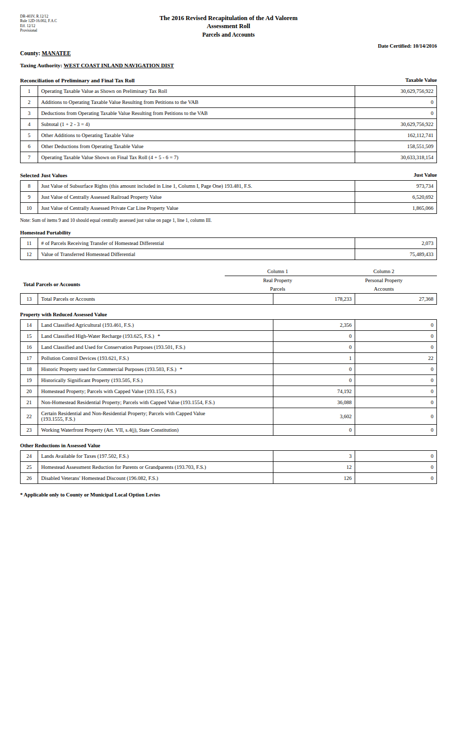DR-403V, R.12/12
Rule 12D-16.002, F.A.C
Eff. 12/12
Provisional
The 2016 Revised Recapitulation of the Ad Valorem Assessment Roll
Parcels and Accounts
County: MANATEE Date Certified: 10/14/2016
Taxing Authority: WEST COAST INLAND NAVIGATION DIST
Reconciliation of Preliminary and Final Tax Roll Taxable Value
| 1 | Operating Taxable Value as Shown on Preliminary Tax Roll | 30,629,756,922 |
| 2 | Additions to Operating Taxable Value Resulting from Petitions to the VAB | 0 |
| 3 | Deductions from Operating Taxable Value Resulting from Petitions to the VAB | 0 |
| 4 | Subtotal (1 + 2 - 3 = 4) | 30,629,756,922 |
| 5 | Other Additions to Operating Taxable Value | 162,112,741 |
| 6 | Other Deductions from Operating Taxable Value | 158,551,509 |
| 7 | Operating Taxable Value Shown on Final Tax Roll (4 + 5 - 6 = 7) | 30,633,318,154 |
Selected Just Values Just Value
| 8 | Just Value of Subsurface Rights (this amount included in Line 1, Column I, Page One) 193.481, F.S. | 973,734 |
| 9 | Just Value of Centrally Assessed Railroad Property Value | 6,520,692 |
| 10 | Just Value of Centrally Assessed Private Car Line Property Value | 1,865,066 |
Note: Sum of items 9 and 10 should equal centrally assessed just value on page 1, line 1, column III.
Homestead Portability
| 11 | # of Parcels Receiving Transfer of Homestead Differential | 2,073 |
| 12 | Value of Transferred Homestead Differential | 75,489,433 |
| | Column 1 | Column 2 |
| Total Parcels or Accounts | Real Property | Personal Property |
| Parcels | Accounts |
| 13 | Total Parcels or Accounts | 178,233 | 27,368 |
Property with Reduced Assessed Value
| 14 | Land Classified Agricultural (193.461, F.S.) | 2,356 | 0 |
| 15 | Land Classified High-Water Recharge (193.625, F.S.) * | 0 | 0 |
| 16 | Land Classified and Used for Conservation Purposes (193.501, F.S.) | 0 | 0 |
| 17 | Pollution Control Devices (193.621, F.S.) | 1 | 22 |
| 18 | Historic Property used for Commercial Purposes (193.503, F.S.) * | 0 | 0 |
| 19 | Historically Significant Property (193.505, F.S.) | 0 | 0 |
| 20 | Homestead Property; Parcels with Capped Value (193.155, F.S.) | 74,192 | 0 |
| 21 | Non-Homestead Residential Property; Parcels with Capped Value (193.1554, F.S.) | 36,088 | 0 |
| 22 | Certain Residential and Non-Residential Property; Parcels with Capped Value (193.1555, F.S.) | 3,602 | 0 |
| 23 | Working Waterfront Property (Art. VII, s.4(j), State Constitution) | 0 | 0 |
Other Reductions in Assessed Value
| 24 | Lands Available for Taxes (197.502, F.S.) | 3 | 0 |
| 25 | Homestead Assessment Reduction for Parents or Grandparents (193.703, F.S.) | 12 | 0 |
| 26 | Disabled Veterans' Homestead Discount (196.082, F.S.) | 126 | 0 |
* Applicable only to County or Municipal Local Option Levies